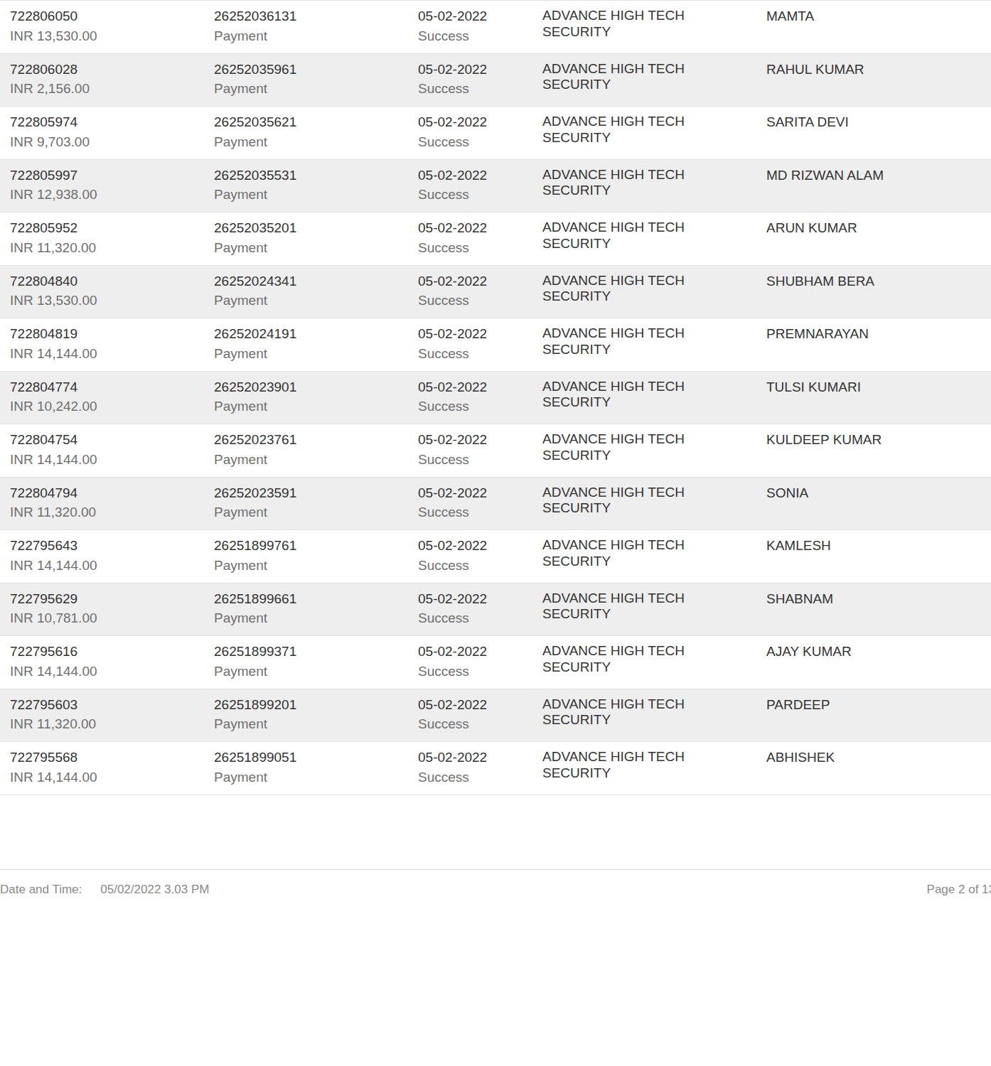| 722806050 | 26252036131 | 05-02-2022 | ADVANCE HIGH TECH SECURITY | MAMTA |
| INR 13,530.00 | Payment | Success |
| 722806028 | 26252035961 | 05-02-2022 | ADVANCE HIGH TECH SECURITY | RAHUL KUMAR |
| INR 2,156.00 | Payment | Success |
| 722805974 | 26252035621 | 05-02-2022 | ADVANCE HIGH TECH SECURITY | SARITA DEVI |
| INR 9,703.00 | Payment | Success |
| 722805997 | 26252035531 | 05-02-2022 | ADVANCE HIGH TECH SECURITY | MD RIZWAN ALAM |
| INR 12,938.00 | Payment | Success |
| 722805952 | 26252035201 | 05-02-2022 | ADVANCE HIGH TECH SECURITY | ARUN KUMAR |
| INR 11,320.00 | Payment | Success |
| 722804840 | 26252024341 | 05-02-2022 | ADVANCE HIGH TECH SECURITY | SHUBHAM BERA |
| INR 13,530.00 | Payment | Success |
| 722804819 | 26252024191 | 05-02-2022 | ADVANCE HIGH TECH SECURITY | PREMNARAYAN |
| INR 14,144.00 | Payment | Success |
| 722804774 | 26252023901 | 05-02-2022 | ADVANCE HIGH TECH SECURITY | TULSI KUMARI |
| INR 10,242.00 | Payment | Success |
| 722804754 | 26252023761 | 05-02-2022 | ADVANCE HIGH TECH SECURITY | KULDEEP KUMAR |
| INR 14,144.00 | Payment | Success |
| 722804794 | 26252023591 | 05-02-2022 | ADVANCE HIGH TECH SECURITY | SONIA |
| INR 11,320.00 | Payment | Success |
| 722795643 | 26251899761 | 05-02-2022 | ADVANCE HIGH TECH SECURITY | KAMLESH |
| INR 14,144.00 | Payment | Success |
| 722795629 | 26251899661 | 05-02-2022 | ADVANCE HIGH TECH SECURITY | SHABNAM |
| INR 10,781.00 | Payment | Success |
| 722795616 | 26251899371 | 05-02-2022 | ADVANCE HIGH TECH SECURITY | AJAY KUMAR |
| INR 14,144.00 | Payment | Success |
| 722795603 | 26251899201 | 05-02-2022 | ADVANCE HIGH TECH SECURITY | PARDEEP |
| INR 11,320.00 | Payment | Success |
| 722795568 | 26251899051 | 05-02-2022 | ADVANCE HIGH TECH SECURITY | ABHISHEK |
| INR 14,144.00 | Payment | Success |
Date and Time: 05/02/2022 3.03 PM
Page 2 of 13